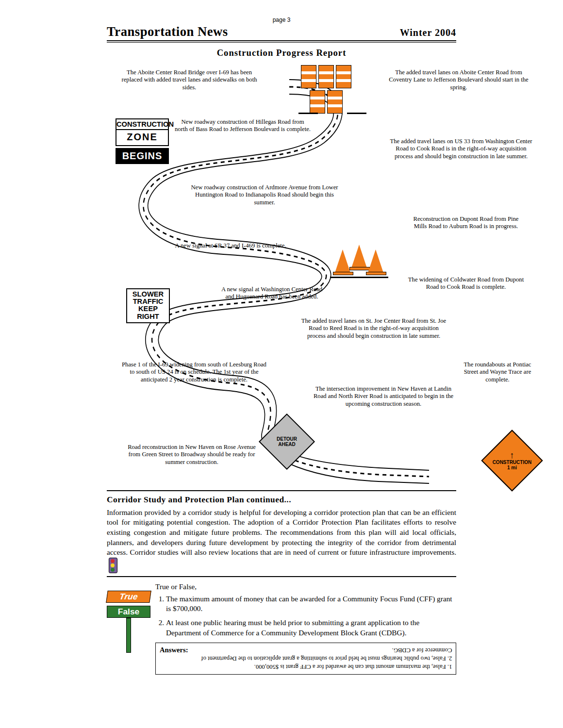page 3
Transportation News
Winter 2004
Construction Progress Report
CONSTRUCTION
ZONE
BEGINS
SLOWER
TRAFFIC
KEEP
RIGHT
DETOUR
AHEAD
↑
CONSTRUCTION
1 mi
The Aboite Center Road Bridge over I-69 has been replaced with added travel lanes and sidewalks on both sides.
New roadway construction of Hillegas Road from north of Bass Road to Jefferson Boulevard is complete.
New roadway construction of Ardmore Avenue from Lower Huntington Road to Indianapolis Road should begin this summer.
A new signal at SR 37 and I-469 is complete.
A new signal at Washington Center Road and Huguenard Road has been added.
Phase 1 of the I-69 widening from south of Leesburg Road to south of US 24 is on schedule. The 1st year of the anticipated 2 year construction is complete.
Road reconstruction in New Haven on Rose Avenue from Green Street to Broadway should be ready for summer construction.
The added travel lanes on Aboite Center Road from Coventry Lane to Jefferson Boulevard should start in the spring.
The added travel lanes on US 33 from Washington Center Road to Cook Road is in the right-of-way acquisition process and should begin construction in late summer.
Reconstruction on Dupont Road from Pine Mills Road to Auburn Road is in progress.
The widening of Coldwater Road from Dupont Road to Cook Road is complete.
The added travel lanes on St. Joe Center Road from St. Joe Road to Reed Road is in the right-of-way acquisition process and should begin construction in late summer.
The roundabouts at Pontiac Street and Wayne Trace are complete.
The intersection improvement in New Haven at Landin Road and North River Road is anticipated to begin in the upcoming construction season.
Corridor Study and Protection Plan continued...
Information provided by a corridor study is helpful for developing a corridor protection plan that can be an efficient tool for mitigating potential congestion. The adoption of a Corridor Protection Plan facilitates efforts to resolve existing congestion and mitigate future problems. The recommendations from this plan will aid local officials, planners, and developers during future development by protecting the integrity of the corridor from detrimental access. Corridor studies will also review locations that are in need of current or future infrastructure improvements.
True
False
True or False,
The maximum amount of money that can be awarded for a Community Focus Fund (CFF) grant is $700,000.
At least one public hearing must be held prior to submitting a grant application to the Department of Commerce for a Community Development Block Grant (CDBG).
Answers:
1. False, the maximum amount that can be awarded for a CFF grant is $500,000.
2. False, two public hearings must be held prior to submitting a grant application to the Department of Commerce for a CDBG.